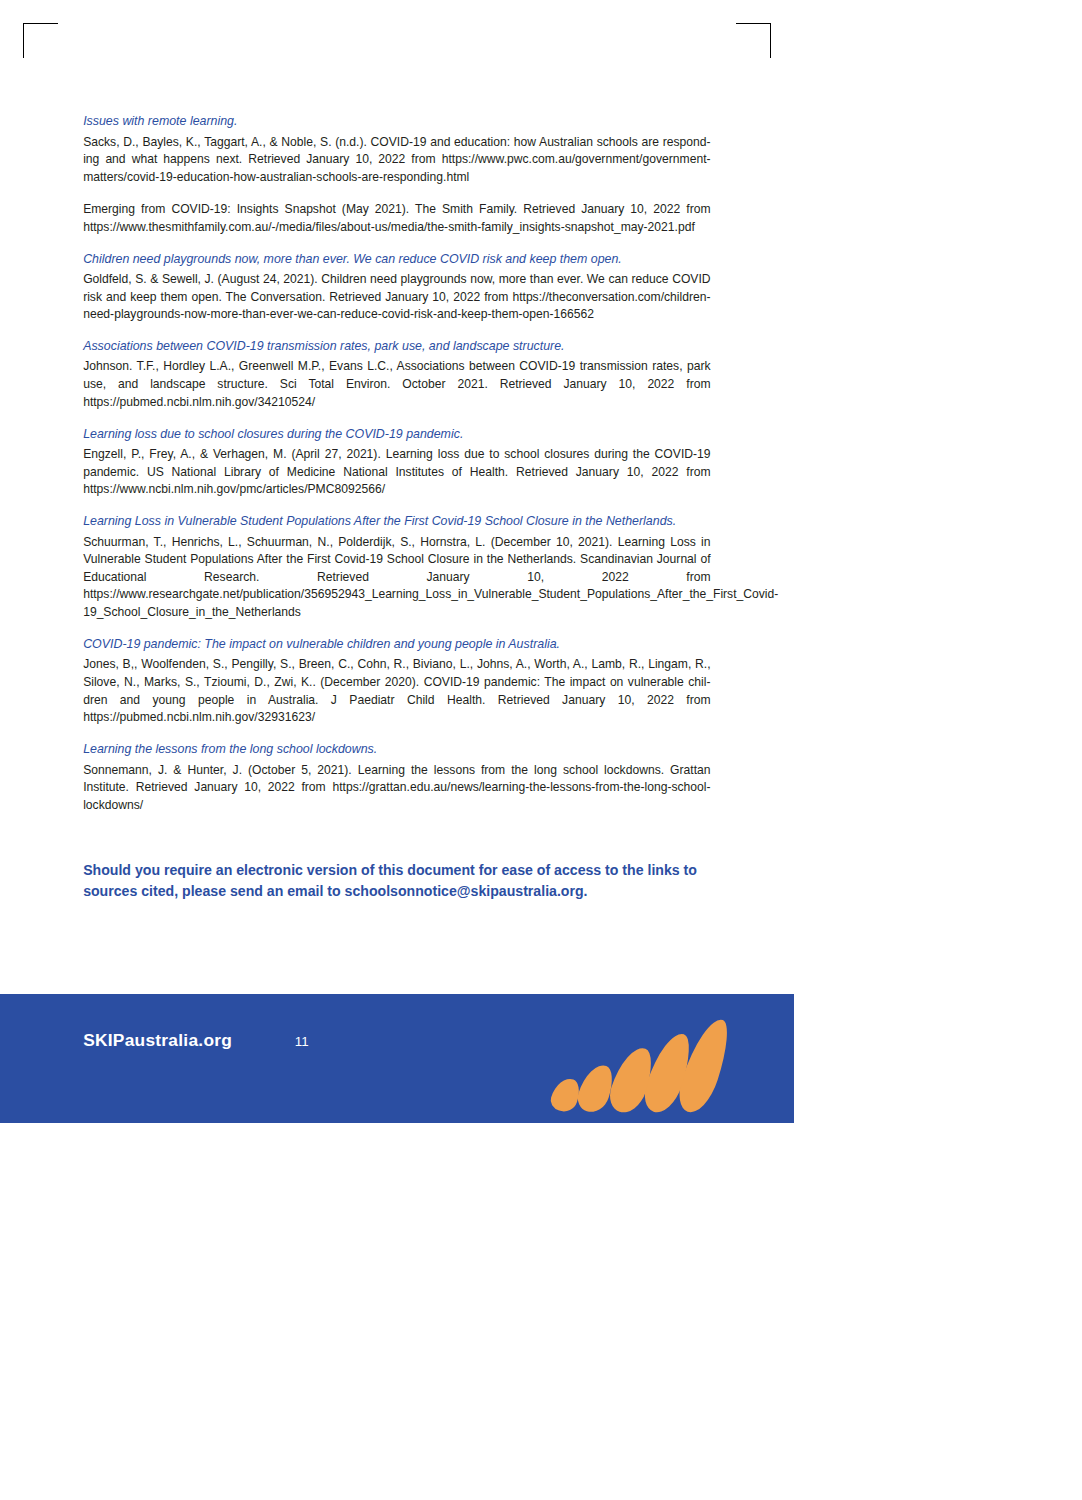Issues with remote learning.
Sacks, D., Bayles, K., Taggart, A., & Noble, S. (n.d.). COVID-19 and education: how Australian schools are responding and what happens next. Retrieved January 10, 2022 from https://www.pwc.com.au/government/government-matters/covid-19-education-how-australian-schools-are-responding.html
Emerging from COVID-19: Insights Snapshot (May 2021). The Smith Family. Retrieved January 10, 2022 from https://www.thesmithfamily.com.au/-/media/files/about-us/media/the-smith-family_insights-snapshot_may-2021.pdf
Children need playgrounds now, more than ever. We can reduce COVID risk and keep them open.
Goldfeld, S. & Sewell, J. (August 24, 2021). Children need playgrounds now, more than ever. We can reduce COVID risk and keep them open. The Conversation. Retrieved January 10, 2022 from https://theconversation.com/children-need-playgrounds-now-more-than-ever-we-can-reduce-covid-risk-and-keep-them-open-166562
Associations between COVID-19 transmission rates, park use, and landscape structure.
Johnson. T.F., Hordley L.A., Greenwell M.P., Evans L.C., Associations between COVID-19 transmission rates, park use, and landscape structure. Sci Total Environ. October 2021. Retrieved January 10, 2022 from https://pubmed.ncbi.nlm.nih.gov/34210524/
Learning loss due to school closures during the COVID-19 pandemic.
Engzell, P., Frey, A., & Verhagen, M. (April 27, 2021). Learning loss due to school closures during the COVID-19 pandemic. US National Library of Medicine National Institutes of Health. Retrieved January 10, 2022 from https://www.ncbi.nlm.nih.gov/pmc/articles/PMC8092566/
Learning Loss in Vulnerable Student Populations After the First Covid-19 School Closure in the Netherlands.
Schuurman, T., Henrichs, L., Schuurman, N., Polderdijk, S., Hornstra, L. (December 10, 2021). Learning Loss in Vulnerable Student Populations After the First Covid-19 School Closure in the Netherlands. Scandinavian Journal of Educational Research. Retrieved January 10, 2022 from https://www.researchgate.net/publication/356952943_Learning_Loss_in_Vulnerable_Student_Populations_After_the_First_Covid-19_School_Closure_in_the_Netherlands
COVID-19 pandemic: The impact on vulnerable children and young people in Australia.
Jones, B,, Woolfenden, S., Pengilly, S., Breen, C., Cohn, R., Biviano, L., Johns, A., Worth, A., Lamb, R., Lingam, R., Silove, N., Marks, S., Tzioumi, D., Zwi, K.. (December 2020). COVID-19 pandemic: The impact on vulnerable children and young people in Australia. J Paediatr Child Health. Retrieved January 10, 2022 from https://pubmed.ncbi.nlm.nih.gov/32931623/
Learning the lessons from the long school lockdowns.
Sonnemann, J. & Hunter, J. (October 5, 2021). Learning the lessons from the long school lockdowns. Grattan Institute. Retrieved January 10, 2022 from https://grattan.edu.au/news/learning-the-lessons-from-the-long-school-lockdowns/
Should you require an electronic version of this document for ease of access to the links to sources cited, please send an email to schoolsonnotice@skipaustralia.org.
SKIPaustralia.org
11